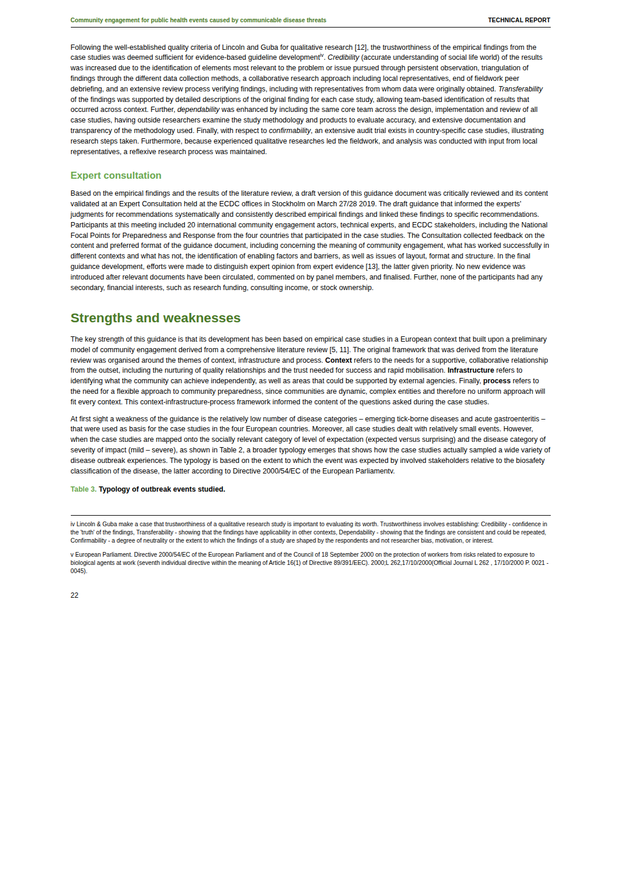Community engagement for public health events caused by communicable disease threats
TECHNICAL REPORT
Following the well-established quality criteria of Lincoln and Guba for qualitative research [12], the trustworthiness of the empirical findings from the case studies was deemed sufficient for evidence-based guideline developmentiv. Credibility (accurate understanding of social life world) of the results was increased due to the identification of elements most relevant to the problem or issue pursued through persistent observation, triangulation of findings through the different data collection methods, a collaborative research approach including local representatives, end of fieldwork peer debriefing, and an extensive review process verifying findings, including with representatives from whom data were originally obtained. Transferability of the findings was supported by detailed descriptions of the original finding for each case study, allowing team-based identification of results that occurred across context. Further, dependability was enhanced by including the same core team across the design, implementation and review of all case studies, having outside researchers examine the study methodology and products to evaluate accuracy, and extensive documentation and transparency of the methodology used. Finally, with respect to confirmability, an extensive audit trial exists in country-specific case studies, illustrating research steps taken. Furthermore, because experienced qualitative researches led the fieldwork, and analysis was conducted with input from local representatives, a reflexive research process was maintained.
Expert consultation
Based on the empirical findings and the results of the literature review, a draft version of this guidance document was critically reviewed and its content validated at an Expert Consultation held at the ECDC offices in Stockholm on March 27/28 2019. The draft guidance that informed the experts' judgments for recommendations systematically and consistently described empirical findings and linked these findings to specific recommendations. Participants at this meeting included 20 international community engagement actors, technical experts, and ECDC stakeholders, including the National Focal Points for Preparedness and Response from the four countries that participated in the case studies. The Consultation collected feedback on the content and preferred format of the guidance document, including concerning the meaning of community engagement, what has worked successfully in different contexts and what has not, the identification of enabling factors and barriers, as well as issues of layout, format and structure. In the final guidance development, efforts were made to distinguish expert opinion from expert evidence [13], the latter given priority. No new evidence was introduced after relevant documents have been circulated, commented on by panel members, and finalised. Further, none of the participants had any secondary, financial interests, such as research funding, consulting income, or stock ownership.
Strengths and weaknesses
The key strength of this guidance is that its development has been based on empirical case studies in a European context that built upon a preliminary model of community engagement derived from a comprehensive literature review [5, 11]. The original framework that was derived from the literature review was organised around the themes of context, infrastructure and process. Context refers to the needs for a supportive, collaborative relationship from the outset, including the nurturing of quality relationships and the trust needed for success and rapid mobilisation. Infrastructure refers to identifying what the community can achieve independently, as well as areas that could be supported by external agencies. Finally, process refers to the need for a flexible approach to community preparedness, since communities are dynamic, complex entities and therefore no uniform approach will fit every context. This context-infrastructure-process framework informed the content of the questions asked during the case studies.
At first sight a weakness of the guidance is the relatively low number of disease categories – emerging tick-borne diseases and acute gastroenteritis – that were used as basis for the case studies in the four European countries. Moreover, all case studies dealt with relatively small events. However, when the case studies are mapped onto the socially relevant category of level of expectation (expected versus surprising) and the disease category of severity of impact (mild – severe), as shown in Table 2, a broader typology emerges that shows how the case studies actually sampled a wide variety of disease outbreak experiences. The typology is based on the extent to which the event was expected by involved stakeholders relative to the biosafety classification of the disease, the latter according to Directive 2000/54/EC of the European Parliamentv.
Table 3. Typology of outbreak events studied.
iv Lincoln & Guba make a case that trustworthiness of a qualitative research study is important to evaluating its worth. Trustworthiness involves establishing: Credibility - confidence in the 'truth' of the findings, Transferability - showing that the findings have applicability in other contexts, Dependability - showing that the findings are consistent and could be repeated, Confirmability - a degree of neutrality or the extent to which the findings of a study are shaped by the respondents and not researcher bias, motivation, or interest.
v European Parliament. Directive 2000/54/EC of the European Parliament and of the Council of 18 September 2000 on the protection of workers from risks related to exposure to biological agents at work (seventh individual directive within the meaning of Article 16(1) of Directive 89/391/EEC). 2000;L 262,17/10/2000(Official Journal L 262 , 17/10/2000 P. 0021 - 0045).
22